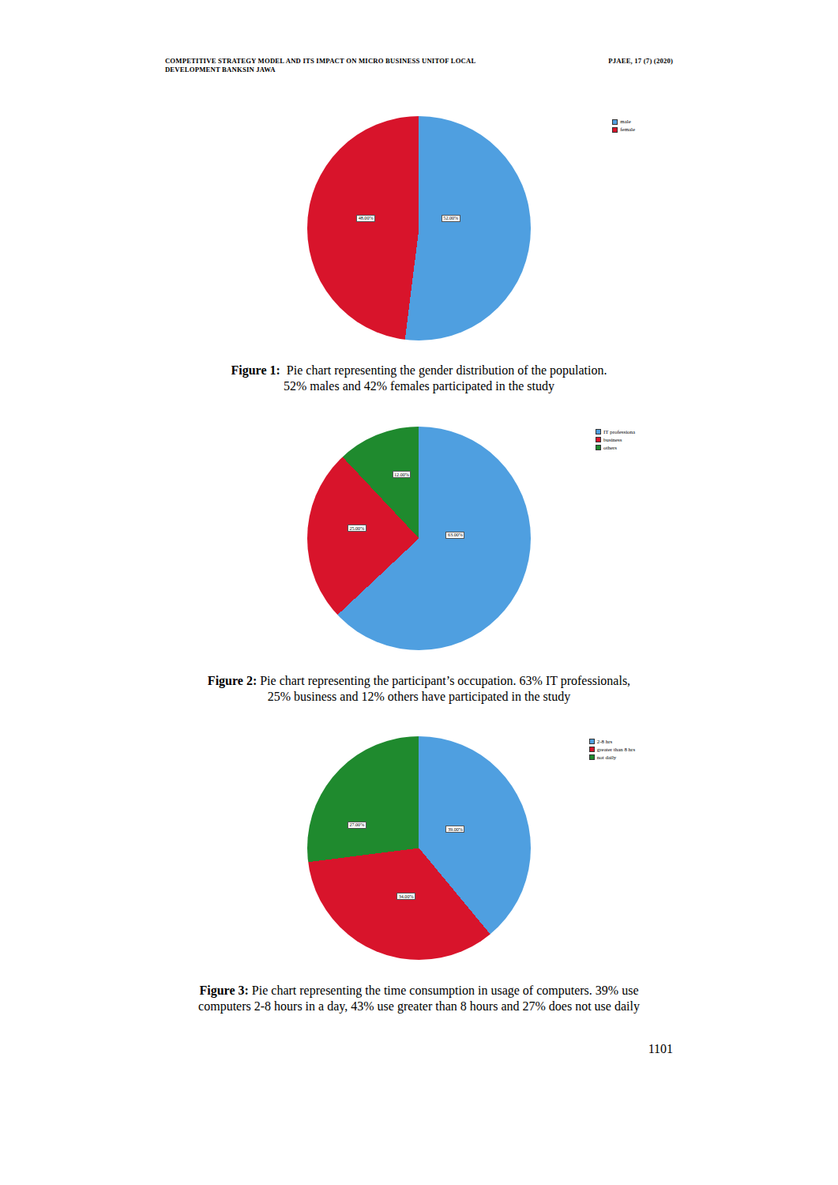COMPETITIVE STRATEGY MODEL AND ITS IMPACT ON MICRO BUSINESS UNITOF LOCAL DEVELOPMENT BANKSIN JAWA
PJAEE, 17 (7) (2020)
male
female
52.00% 48.00%
Figure 1: Pie chart representing the gender distribution of the population.
52% males and 42% females participated in the study
IT professiona
business
others
63.00% 25.00% 12.00%
Figure 2: Pie chart representing the participant’s occupation. 63% IT professionals, 25% business and 12% others have participated in the study
2-8 hrs
greater than 8 hrs
not daily
39.00% 34.00% 27.00%
Figure 3: Pie chart representing the time consumption in usage of computers. 39% use computers 2-8 hours in a day, 43% use greater than 8 hours and 27% does not use daily
1101